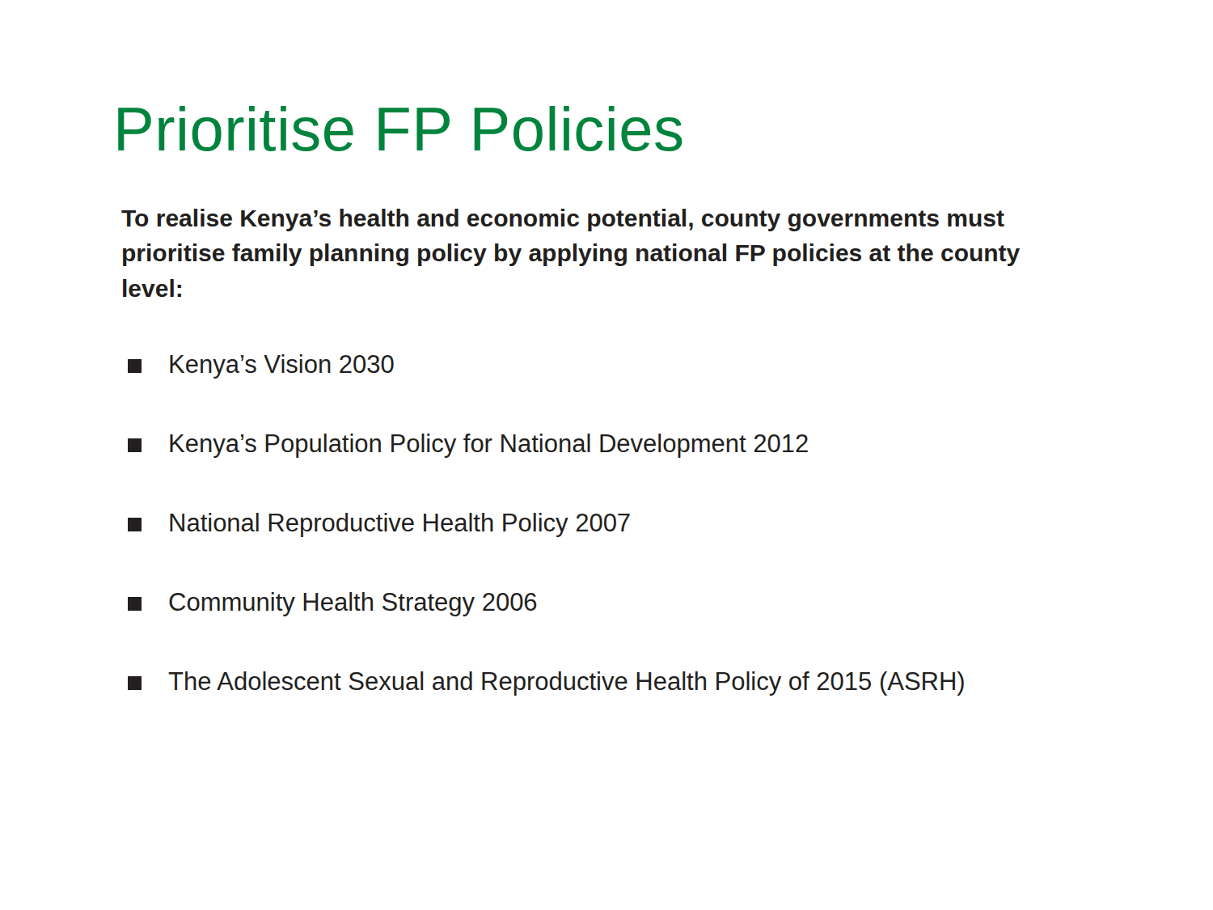Prioritise FP Policies
To realise Kenya’s health and economic potential, county governments must prioritise family planning policy by applying national FP policies at the county level:
Kenya’s Vision 2030
Kenya’s Population Policy for National Development 2012
National Reproductive Health Policy 2007
Community Health Strategy 2006
The Adolescent Sexual and Reproductive Health Policy of 2015 (ASRH)